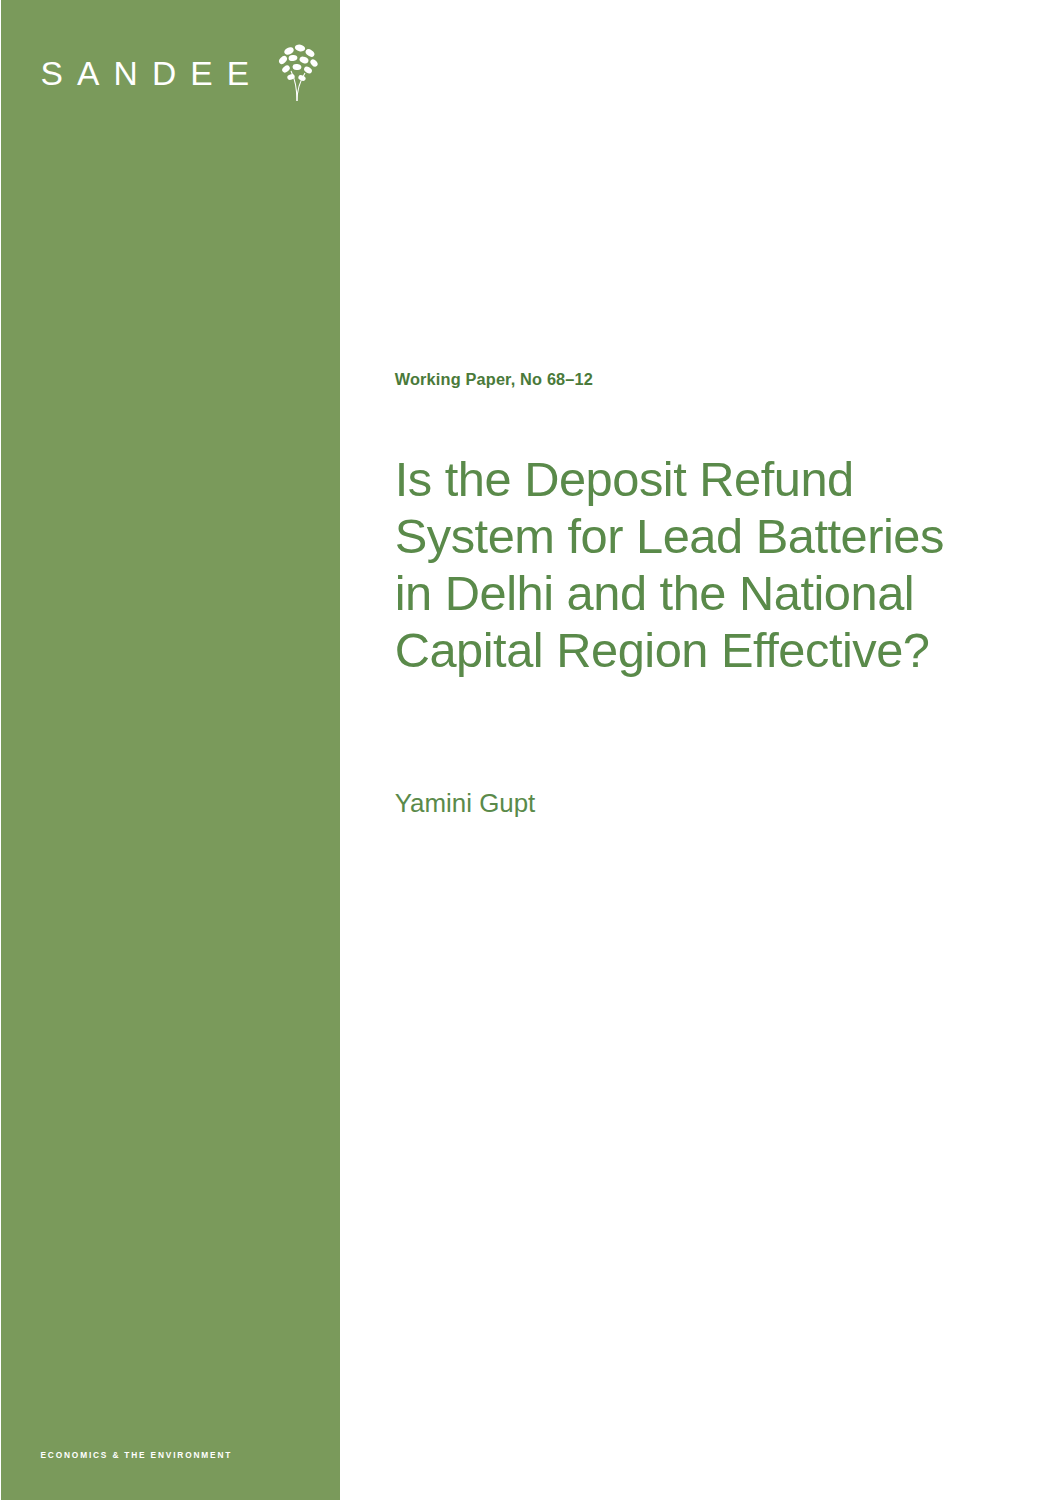SANDEE
Economics & the Environment
Working Paper, No 68–12
Is the Deposit Refund System for Lead Batteries in Delhi and the National Capital Region Effective?
Yamini Gupt